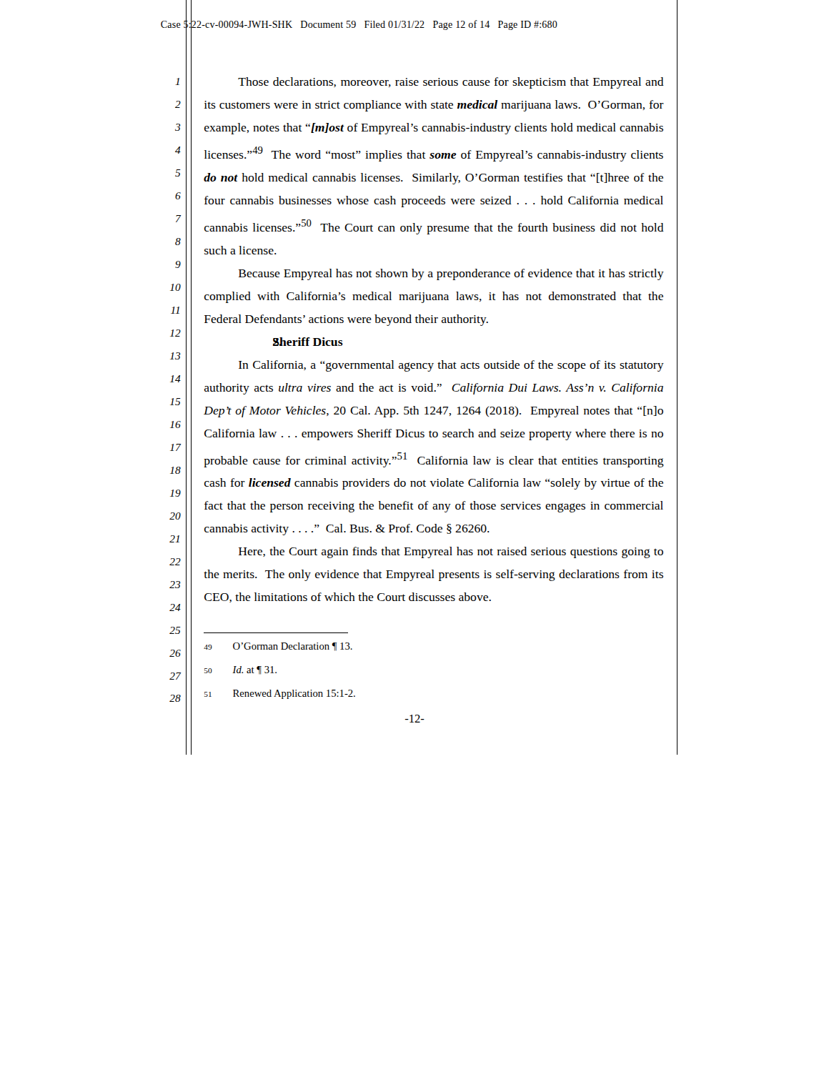Case 5:22-cv-00094-JWH-SHK Document 59 Filed 01/31/22 Page 12 of 14 Page ID #:680
1
2
3
4
5
6
7
8
9
10
11
12
13
14
15
16
17
18
19
20
21
22
23
24
25
26
27
28
Those declarations, moreover, raise serious cause for skepticism that Empyreal and its customers were in strict compliance with state medical marijuana laws. O’Gorman, for example, notes that “[m]ost of Empyreal’s cannabis-industry clients hold medical cannabis licenses.”49 The word “most” implies that some of Empyreal’s cannabis-industry clients do not hold medical cannabis licenses. Similarly, O’Gorman testifies that “[t]hree of the four cannabis businesses whose cash proceeds were seized . . . hold California medical cannabis licenses.”50 The Court can only presume that the fourth business did not hold such a license.
Because Empyreal has not shown by a preponderance of evidence that it has strictly complied with California’s medical marijuana laws, it has not demonstrated that the Federal Defendants’ actions were beyond their authority.
2. Sheriff Dicus
In California, a “governmental agency that acts outside of the scope of its statutory authority acts ultra vires and the act is void.” California Dui Laws. Ass’n v. California Dep’t of Motor Vehicles, 20 Cal. App. 5th 1247, 1264 (2018). Empyreal notes that “[n]o California law . . . empowers Sheriff Dicus to search and seize property where there is no probable cause for criminal activity.”51 California law is clear that entities transporting cash for licensed cannabis providers do not violate California law “solely by virtue of the fact that the person receiving the benefit of any of those services engages in commercial cannabis activity . . . .” Cal. Bus. & Prof. Code § 26260.
Here, the Court again finds that Empyreal has not raised serious questions going to the merits. The only evidence that Empyreal presents is self-serving declarations from its CEO, the limitations of which the Court discusses above.
49O’Gorman Declaration ¶ 13.
50Id. at ¶ 31.
51Renewed Application 15:1-2.
-12-